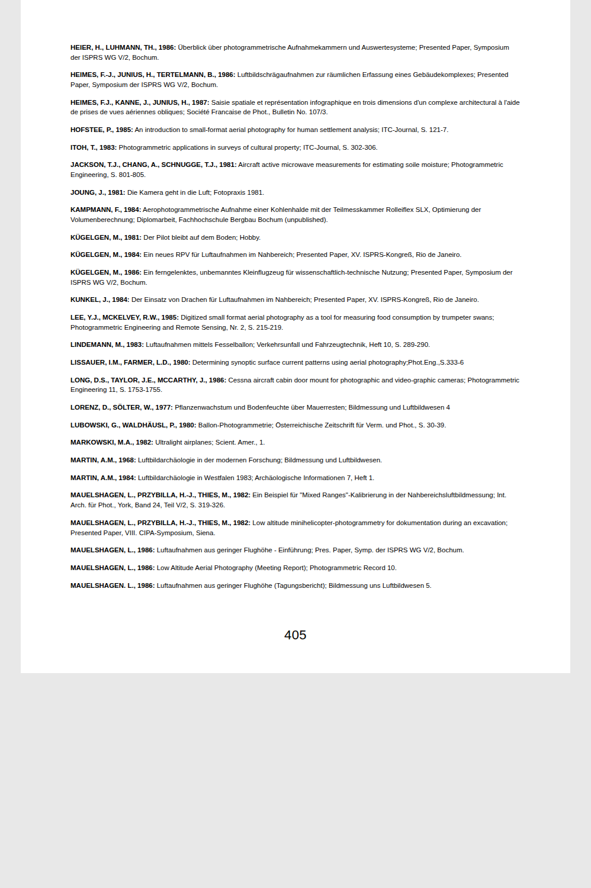HEIER, H., LUHMANN, TH., 1986: Überblick über photogrammetrische Aufnahmekammern und Auswertesysteme; Presented Paper, Symposium der ISPRS WG V/2, Bochum.
HEIMES, F.-J., JUNIUS, H., TERTELMANN, B., 1986: Luftbildschrägaufnahmen zur räumlichen Erfassung eines Gebäudekomplexes; Presented Paper, Symposium der ISPRS WG V/2, Bochum.
HEIMES, F.J., KANNE, J., JUNIUS, H., 1987: Saisie spatiale et représentation infographique en trois dimensions d'un complexe architectural à l'aide de prises de vues aériennes obliques; Société Francaise de Phot., Bulletin No. 107/3.
HOFSTEE, P., 1985: An introduction to small-format aerial photography for human settlement analysis; ITC-Journal, S. 121-7.
ITOH, T., 1983: Photogrammetric applications in surveys of cultural property; ITC-Journal, S. 302-306.
JACKSON, T.J., CHANG, A., SCHNUGGE, T.J., 1981: Aircraft active microwave measurements for estimating soile moisture; Photogrammetric Engineering, S. 801-805.
JOUNG, J., 1981: Die Kamera geht in die Luft; Fotopraxis 1981.
KAMPMANN, F., 1984: Aerophotogrammetrische Aufnahme einer Kohlenhalde mit der Teilmesskammer Rolleiflex SLX, Optimierung der Volumenberechnung; Diplomarbeit, Fachhochschule Bergbau Bochum (unpublished).
KÜGELGEN, M., 1981: Der Pilot bleibt auf dem Boden; Hobby.
KÜGELGEN, M., 1984: Ein neues RPV für Luftaufnahmen im Nahbereich; Presented Paper, XV. ISPRS-Kongreß, Rio de Janeiro.
KÜGELGEN, M., 1986: Ein ferngelenktes, unbemanntes Kleinflugzeug für wissenschaftlich-technische Nutzung; Presented Paper, Symposium der ISPRS WG V/2, Bochum.
KUNKEL, J., 1984: Der Einsatz von Drachen für Luftaufnahmen im Nahbereich; Presented Paper, XV. ISPRS-Kongreß, Rio de Janeiro.
LEE, Y.J., MCKELVEY, R.W., 1985: Digitized small format aerial photography as a tool for measuring food consumption by trumpeter swans; Photogrammetric Engineering and Remote Sensing, Nr. 2, S. 215-219.
LINDEMANN, M., 1983: Luftaufnahmen mittels Fesselballon; Verkehrsunfall und Fahrzeugtechnik, Heft 10, S. 289-290.
LISSAUER, I.M., FARMER, L.D., 1980: Determining synoptic surface current patterns using aerial photography;Phot.Eng.,S.333-6
LONG, D.S., TAYLOR, J.E., MCCARTHY, J., 1986: Cessna aircraft cabin door mount for photographic and video-graphic cameras; Photogrammetric Engineering 11, S. 1753-1755.
LORENZ, D., SÖLTER, W., 1977: Pflanzenwachstum und Bodenfeuchte über Mauerresten; Bildmessung und Luftbildwesen 4
LUBOWSKI, G., WALDHÄUSL, P., 1980: Ballon-Photogrammetrie; Österreichische Zeitschrift für Verm. und Phot., S. 30-39.
MARKOWSKI, M.A., 1982: Ultralight airplanes; Scient. Amer., 1.
MARTIN, A.M., 1968: Luftbildarchäologie in der modernen Forschung; Bildmessung und Luftbildwesen.
MARTIN, A.M., 1984: Luftbildarchäologie in Westfalen 1983; Archäologische Informationen 7, Heft 1.
MAUELSHAGEN, L., PRZYBILLA, H.-J., THIES, M., 1982: Ein Beispiel für "Mixed Ranges"-Kalibrierung in der Nahbereichsluftbildmessung; Int. Arch. für Phot., York, Band 24, Teil V/2, S. 319-326.
MAUELSHAGEN, L., PRZYBILLA, H.-J., THIES, M., 1982: Low altitude minihelicopter-photogrammetry for dokumentation during an excavation; Presented Paper, VIII. CIPA-Symposium, Siena.
MAUELSHAGEN, L., 1986: Luftaufnahmen aus geringer Flughöhe - Einführung; Pres. Paper, Symp. der ISPRS WG V/2, Bochum.
MAUELSHAGEN, L., 1986: Low Altitude Aerial Photography (Meeting Report); Photogrammetric Record 10.
MAUELSHAGEN. L., 1986: Luftaufnahmen aus geringer Flughöhe (Tagungsbericht); Bildmessung uns Luftbildwesen 5.
405